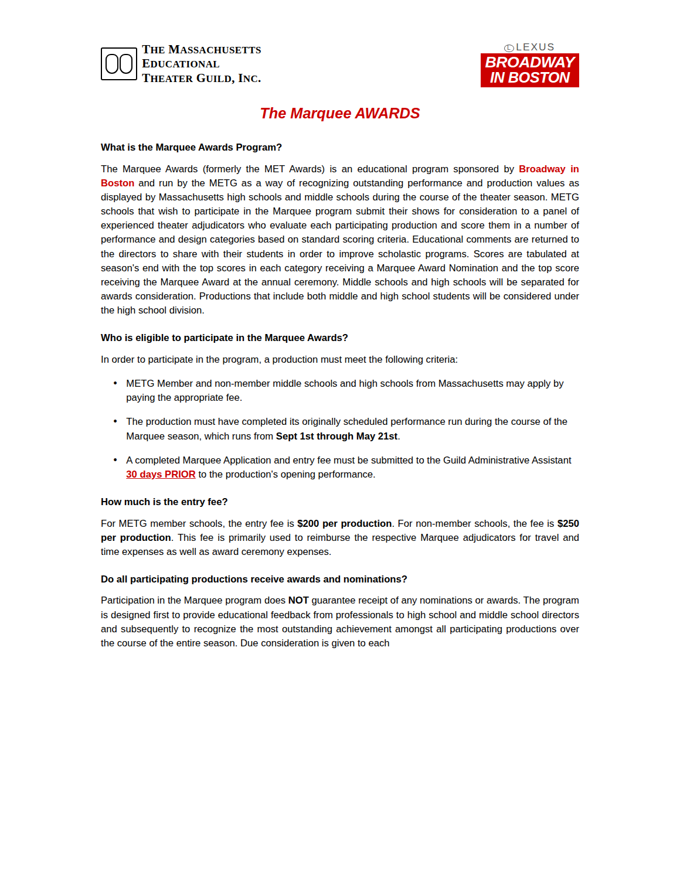THE MASSACHUSETTS
EDUCATIONAL
THEATER GUILD, INC.
LLEXUS
BROADWAYIN BOSTON
The Marquee AWARDS
What is the Marquee Awards Program?
The Marquee Awards (formerly the MET Awards) is an educational program sponsored by Broadway in Boston and run by the METG as a way of recognizing outstanding performance and production values as displayed by Massachusetts high schools and middle schools during the course of the theater season. METG schools that wish to participate in the Marquee program submit their shows for consideration to a panel of experienced theater adjudicators who evaluate each participating production and score them in a number of performance and design categories based on standard scoring criteria. Educational comments are returned to the directors to share with their students in order to improve scholastic programs. Scores are tabulated at season's end with the top scores in each category receiving a Marquee Award Nomination and the top score receiving the Marquee Award at the annual ceremony. Middle schools and high schools will be separated for awards consideration. Productions that include both middle and high school students will be considered under the high school division.
Who is eligible to participate in the Marquee Awards?
In order to participate in the program, a production must meet the following criteria:
METG Member and non-member middle schools and high schools from Massachusetts may apply by paying the appropriate fee.
The production must have completed its originally scheduled performance run during the course of the Marquee season, which runs from Sept 1st through May 21st.
A completed Marquee Application and entry fee must be submitted to the Guild Administrative Assistant 30 days PRIOR to the production's opening performance.
How much is the entry fee?
For METG member schools, the entry fee is $200 per production. For non-member schools, the fee is $250 per production. This fee is primarily used to reimburse the respective Marquee adjudicators for travel and time expenses as well as award ceremony expenses.
Do all participating productions receive awards and nominations?
Participation in the Marquee program does NOT guarantee receipt of any nominations or awards. The program is designed first to provide educational feedback from professionals to high school and middle school directors and subsequently to recognize the most outstanding achievement amongst all participating productions over the course of the entire season. Due consideration is given to each